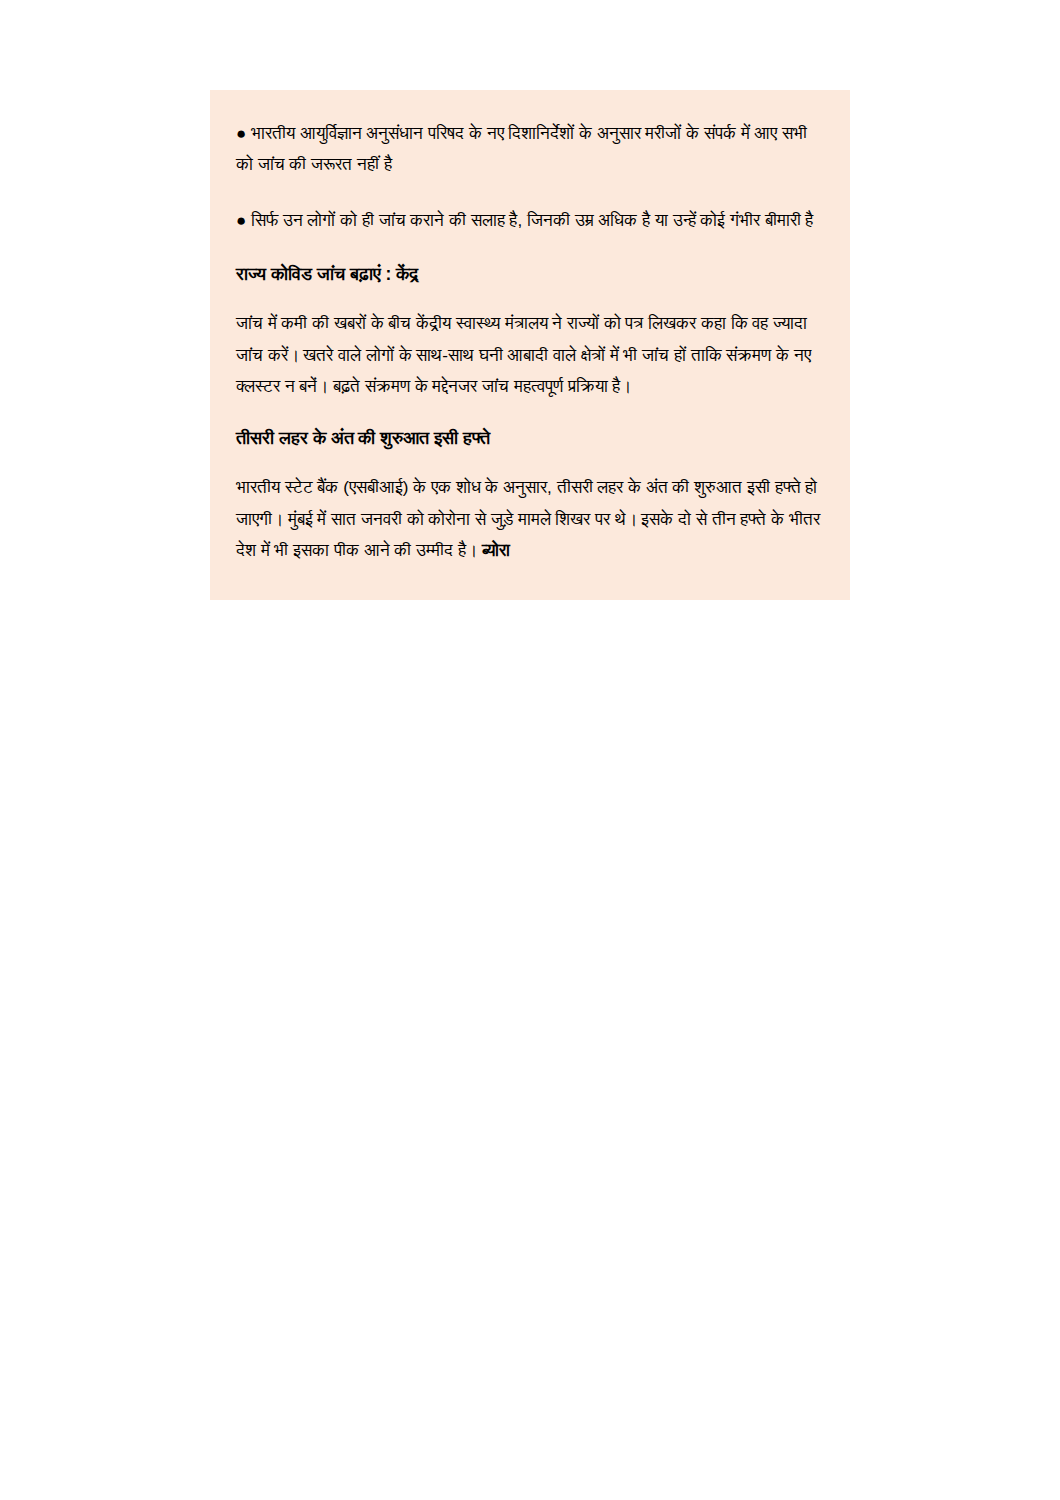● भारतीय आयुर्विज्ञान अनुसंधान परिषद के नए दिशानिर्देशों के अनुसार मरीजों के संपर्क में आए सभी को जांच की जरूरत नहीं है
● सिर्फ उन लोगों को ही जांच कराने की सलाह है, जिनकी उम्र अधिक है या उन्हें कोई गंभीर बीमारी है
राज्य कोविड जांच बढ़ाएं : केंद्र
जांच में कमी की खबरों के बीच केंद्रीय स्वास्थ्य मंत्रालय ने राज्यों को पत्र लिखकर कहा कि वह ज्यादा जांच करें। खतरे वाले लोगों के साथ-साथ घनी आबादी वाले क्षेत्रों में भी जांच हों ताकि संक्रमण के नए क्लस्टर न बनें। बढ़ते संक्रमण के मद्देनजर जांच महत्वपूर्ण प्रक्रिया है।
तीसरी लहर के अंत की शुरुआत इसी हफ्ते
भारतीय स्टेट बैंक (एसबीआई) के एक शोध के अनुसार, तीसरी लहर के अंत की शुरुआत इसी हफ्ते हो जाएगी। मुंबई में सात जनवरी को कोरोना से जुड़े मामले शिखर पर थे। इसके दो से तीन हफ्ते के भीतर देश में भी इसका पीक आने की उम्मीद है। ब्योरा